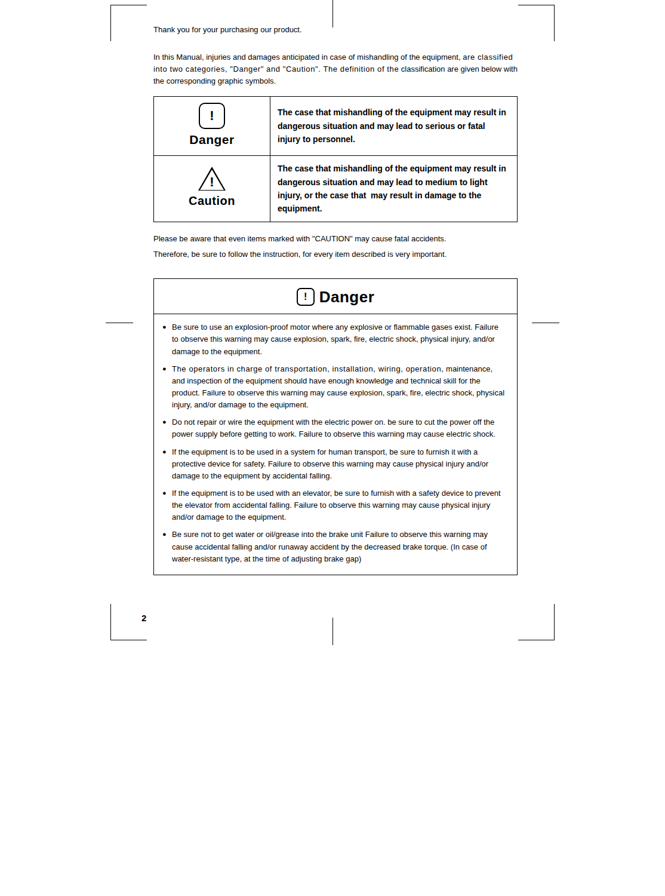Thank you for your purchasing our product.
In this Manual, injuries and damages anticipated in case of mishandling of the equipment, are classified into two categories, "Danger" and "Caution". The definition of the classification are given below with the corresponding graphic symbols.
| ! Danger | The case that mishandling of the equipment may result in dangerous situation and may lead to serious or fatal injury to personnel. |
| ! Caution | The case that mishandling of the equipment may result in dangerous situation and may lead to medium to light injury, or the case that may result in damage to the equipment. |
Please be aware that even items marked with "CAUTION" may cause fatal accidents.
Therefore, be sure to follow the instruction, for every item described is very important.
!Danger
Be sure to use an explosion-proof motor where any explosive or flammable gases exist. Failure to observe this warning may cause explosion, spark, fire, electric shock, physical injury, and/or damage to the equipment.
The operators in charge of transportation, installation, wiring, operation, maintenance, and inspection of the equipment should have enough knowledge and technical skill for the product. Failure to observe this warning may cause explosion, spark, fire, electric shock, physical injury, and/or damage to the equipment.
Do not repair or wire the equipment with the electric power on. be sure to cut the power off the power supply before getting to work. Failure to observe this warning may cause electric shock.
If the equipment is to be used in a system for human transport, be sure to furnish it with a protective device for safety. Failure to observe this warning may cause physical injury and/or damage to the equipment by accidental falling.
If the equipment is to be used with an elevator, be sure to furnish with a safety device to prevent the elevator from accidental falling. Failure to observe this warning may cause physical injury and/or damage to the equipment.
Be sure not to get water or oil/grease into the brake unit Failure to observe this warning may cause accidental falling and/or runaway accident by the decreased brake torque. (In case of water-resistant type, at the time of adjusting brake gap)
2